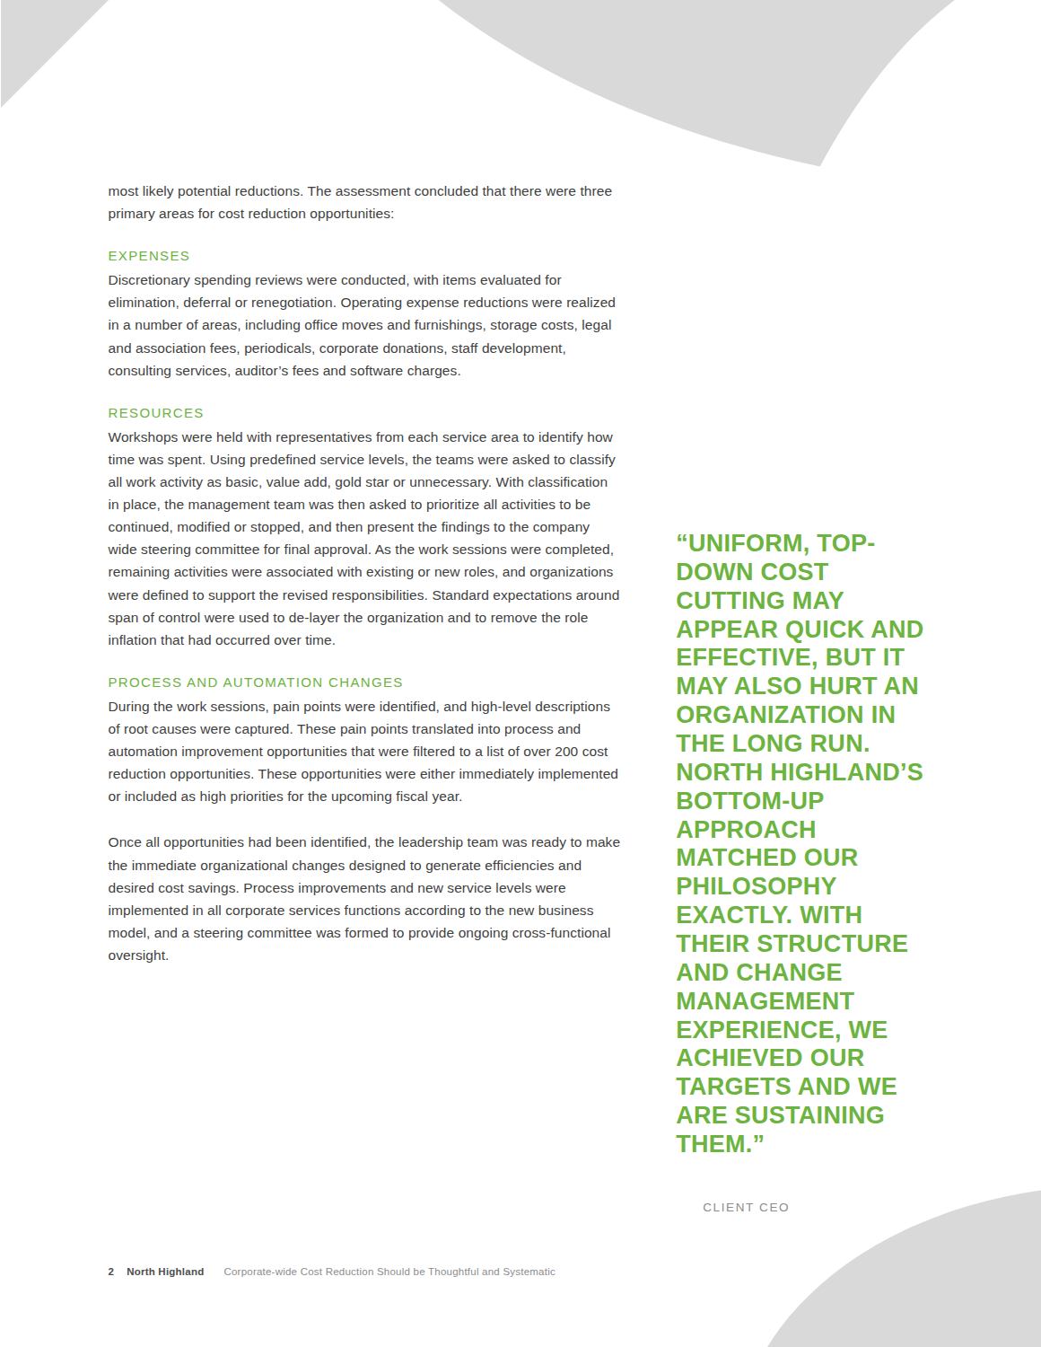most likely potential reductions. The assessment concluded that there were three primary areas for cost reduction opportunities:
Expenses
Discretionary spending reviews were conducted, with items evaluated for elimination, deferral or renegotiation. Operating expense reductions were realized in a number of areas, including office moves and furnishings, storage costs, legal and association fees, periodicals, corporate donations, staff development, consulting services, auditor’s fees and software charges.
Resources
Workshops were held with representatives from each service area to identify how time was spent. Using predefined service levels, the teams were asked to classify all work activity as basic, value add, gold star or unnecessary. With classification in place, the management team was then asked to prioritize all activities to be continued, modified or stopped, and then present the findings to the company wide steering committee for final approval. As the work sessions were completed, remaining activities were associated with existing or new roles, and organizations were defined to support the revised responsibilities. Standard expectations around span of control were used to de-layer the organization and to remove the role inflation that had occurred over time.
Process and Automation Changes
During the work sessions, pain points were identified, and high-level descriptions of root causes were captured. These pain points translated into process and automation improvement opportunities that were filtered to a list of over 200 cost reduction opportunities. These opportunities were either immediately implemented or included as high priorities for the upcoming fiscal year.
Once all opportunities had been identified, the leadership team was ready to make the immediate organizational changes designed to generate efficiencies and desired cost savings. Process improvements and new service levels were implemented in all corporate services functions according to the new business model, and a steering committee was formed to provide ongoing cross-functional oversight.
“Uniform, top-down cost cutting may appear quick and effective, but it may also hurt an organization in the long run. North Highland’s bottom-up approach matched our philosophy exactly. With their structure and change management experience, we achieved our targets and we are sustaining them.”
Client CEO
2 North Highland Corporate-wide Cost Reduction Should be Thoughtful and Systematic